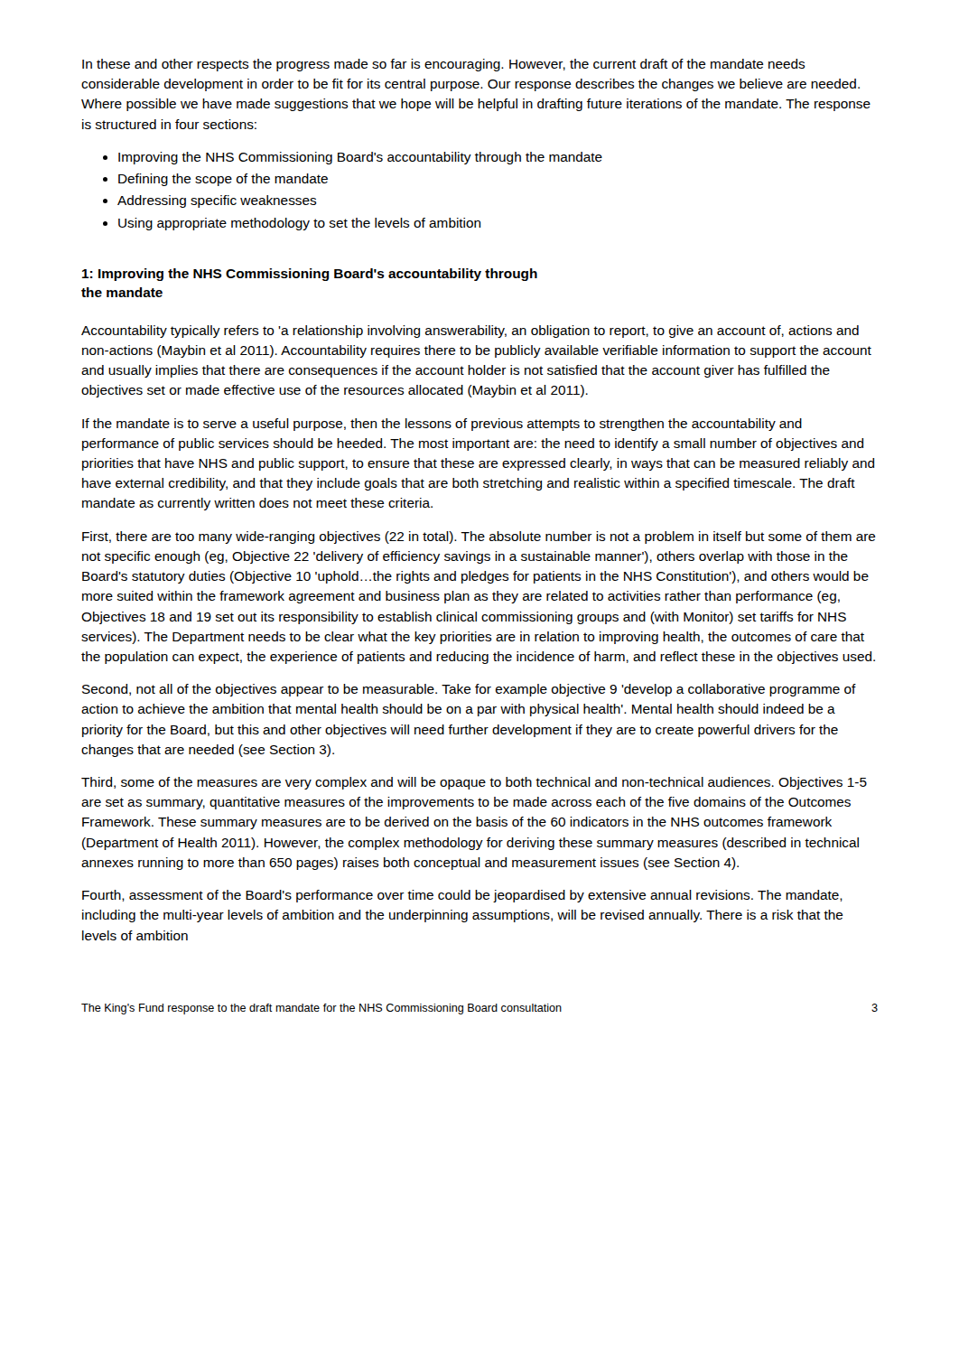In these and other respects the progress made so far is encouraging. However, the current draft of the mandate needs considerable development in order to be fit for its central purpose. Our response describes the changes we believe are needed. Where possible we have made suggestions that we hope will be helpful in drafting future iterations of the mandate. The response is structured in four sections:
Improving the NHS Commissioning Board's accountability through the mandate
Defining the scope of the mandate
Addressing specific weaknesses
Using appropriate methodology to set the levels of ambition
1: Improving the NHS Commissioning Board's accountability through
the mandate
Accountability typically refers to 'a relationship involving answerability, an obligation to report, to give an account of, actions and non-actions (Maybin et al 2011). Accountability requires there to be publicly available verifiable information to support the account and usually implies that there are consequences if the account holder is not satisfied that the account giver has fulfilled the objectives set or made effective use of the resources allocated (Maybin et al 2011).
If the mandate is to serve a useful purpose, then the lessons of previous attempts to strengthen the accountability and performance of public services should be heeded. The most important are: the need to identify a small number of objectives and priorities that have NHS and public support, to ensure that these are expressed clearly, in ways that can be measured reliably and have external credibility, and that they include goals that are both stretching and realistic within a specified timescale. The draft mandate as currently written does not meet these criteria.
First, there are too many wide-ranging objectives (22 in total). The absolute number is not a problem in itself but some of them are not specific enough (eg, Objective 22 'delivery of efficiency savings in a sustainable manner'), others overlap with those in the Board's statutory duties (Objective 10 'uphold…the rights and pledges for patients in the NHS Constitution'), and others would be more suited within the framework agreement and business plan as they are related to activities rather than performance (eg, Objectives 18 and 19 set out its responsibility to establish clinical commissioning groups and (with Monitor) set tariffs for NHS services). The Department needs to be clear what the key priorities are in relation to improving health, the outcomes of care that the population can expect, the experience of patients and reducing the incidence of harm, and reflect these in the objectives used.
Second, not all of the objectives appear to be measurable. Take for example objective 9 'develop a collaborative programme of action to achieve the ambition that mental health should be on a par with physical health'. Mental health should indeed be a priority for the Board, but this and other objectives will need further development if they are to create powerful drivers for the changes that are needed (see Section 3).
Third, some of the measures are very complex and will be opaque to both technical and non-technical audiences. Objectives 1-5 are set as summary, quantitative measures of the improvements to be made across each of the five domains of the Outcomes Framework. These summary measures are to be derived on the basis of the 60 indicators in the NHS outcomes framework (Department of Health 2011). However, the complex methodology for deriving these summary measures (described in technical annexes running to more than 650 pages) raises both conceptual and measurement issues (see Section 4).
Fourth, assessment of the Board's performance over time could be jeopardised by extensive annual revisions. The mandate, including the multi-year levels of ambition and the underpinning assumptions, will be revised annually. There is a risk that the levels of ambition
The King's Fund response to the draft mandate for the NHS Commissioning Board consultation 3